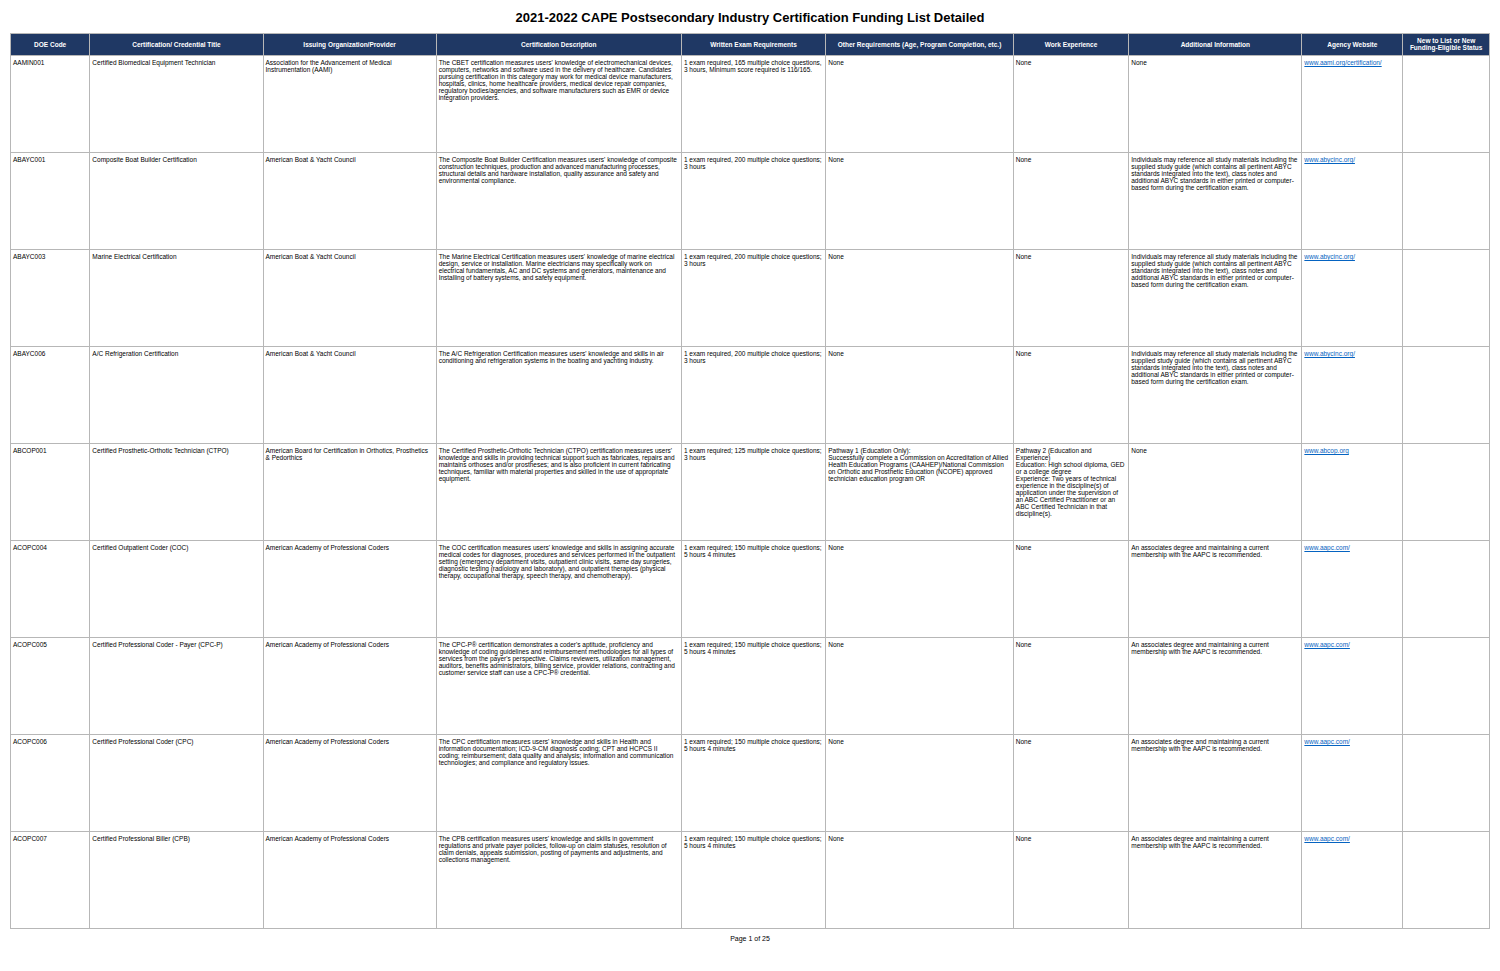2021-2022 CAPE Postsecondary Industry Certification Funding List Detailed
| DOE Code | Certification/ Credential Title | Issuing Organization/Provider | Certification Description | Written Exam Requirements | Other Requirements (Age, Program Completion, etc.) | Work Experience | Additional Information | Agency Website | New to List or New Funding-Eligible Status |
| --- | --- | --- | --- | --- | --- | --- | --- | --- | --- |
| AAMIN001 | Certified Biomedical Equipment Technician | Association for the Advancement of Medical Instrumentation (AAMI) | The CBET certification measures users' knowledge of electromechanical devices, computers, networks and software used in the delivery of healthcare. Candidates pursuing certification in this category may work for medical device manufacturers, hospitals, clinics, home healthcare providers, medical device repair companies, regulatory bodies/agencies, and software manufacturers such as EMR or device integration providers. | 1 exam required, 165 multiple choice questions, 3 hours, Minimum score required is 116/165. | None | None | None | www.aami.org/certification/ | |
| ABAYC001 | Composite Boat Builder Certification | American Boat & Yacht Council | The Composite Boat Builder Certification measures users' knowledge of composite construction techniques, production and advanced manufacturing processes, structural details and hardware installation, quality assurance and safety and environmental compliance. | 1 exam required, 200 multiple choice questions; 3 hours | None | None | Individuals may reference all study materials including the supplied study guide (which contains all pertinent ABYC standards integrated into the text), class notes and additional ABYC standards in either printed or computer-based form during the certification exam. | www.abycinc.org/ | |
| ABAYC003 | Marine Electrical Certification | American Boat & Yacht Council | The Marine Electrical Certification measures users' knowledge of marine electrical design, service or installation. Marine electricians may specifically work on electrical fundamentals, AC and DC systems and generators, maintenance and Installing of battery systems, and safety equipment. | 1 exam required, 200 multiple choice questions; 3 hours | None | None | Individuals may reference all study materials including the supplied study guide (which contains all pertinent ABYC standards integrated into the text), class notes and additional ABYC standards in either printed or computer-based form during the certification exam. | www.abycinc.org/ | |
| ABAYC006 | A/C Refrigeration Certification | American Boat & Yacht Council | The A/C Refrigeration Certification measures users' knowledge and skills in air conditioning and refrigeration systems in the boating and yachting industry. | 1 exam required, 200 multiple choice questions; 3 hours | None | None | Individuals may reference all study materials including the supplied study guide (which contains all pertinent ABYC standards integrated into the text), class notes and additional ABYC standards in either printed or computer-based form during the certification exam. | www.abycinc.org/ | |
| ABCOP001 | Certified Prosthetic-Orthotic Technician (CTPO) | American Board for Certification in Orthotics, Prosthetics & Pedorthics | The Certified Prosthetic-Orthotic Technician (CTPO) certification measures users' knowledge and skills in providing technical support such as fabricates, repairs and maintains orthoses and/or prostheses; and is also proficient in current fabricating techniques, familiar with material properties and skilled in the use of appropriate equipment. | 1 exam required; 125 multiple choice questions; 3 hours | Pathway 1 (Education Only): Successfully complete a Commission on Accreditation of Allied Health Education Programs (CAAHEP)/National Commission on Orthotic and Prosthetic Education (NCOPE) approved technician education program OR | Pathway 2 (Education and Experience) Education: High school diploma, GED or a college degree Experience: Two years of technical experience in the discipline(s) of application under the supervision of an ABC Certified Practitioner or an ABC Certified Technician in that discipline(s). | None | www.abcop.org | |
| ACOPC004 | Certified Outpatient Coder (COC) | American Academy of Professional Coders | The COC certification measures users' knowledge and skills in assigning accurate medical codes for diagnoses, procedures and services performed in the outpatient setting (emergency department visits, outpatient clinic visits, same day surgeries, diagnostic testing (radiology and laboratory), and outpatient therapies (physical therapy, occupational therapy, speech therapy, and chemotherapy). | 1 exam required; 150 multiple choice questions; 5 hours 4 minutes | None | None | An associates degree and maintaining a current membership with the AAPC is recommended. | www.aapc.com/ | |
| ACOPC005 | Certified Professional Coder - Payer (CPC-P) | American Academy of Professional Coders | The CPC-P® certification demonstrates a coder's aptitude, proficiency and knowledge of coding guidelines and reimbursement methodologies for all types of services from the payer's perspective. Claims reviewers, utilization management, auditors, benefits administrators, billing service, provider relations, contracting and customer service staff can use a CPC-P® credential. | 1 exam required; 150 multiple choice questions; 5 hours 4 minutes | None | None | An associates degree and maintaining a current membership with the AAPC is recommended. | www.aapc.com/ | |
| ACOPC006 | Certified Professional Coder (CPC) | American Academy of Professional Coders | The CPC certification measures users' knowledge and skills in Health and information documentation; ICD-9-CM diagnosis coding; CPT and HCPCS II coding; reimbursement; data quality and analysis; information and communication technologies; and compliance and regulatory issues. | 1 exam required; 150 multiple choice questions; 5 hours 4 minutes | None | None | An associates degree and maintaining a current membership with the AAPC is recommended. | www.aapc.com/ | |
| ACOPC007 | Certified Professional Biller (CPB) | American Academy of Professional Coders | The CPB certification measures users' knowledge and skills in government regulations and private payer policies, follow-up on claim statuses, resolution of claim denials, appeals submission, posting of payments and adjustments, and collections management. | 1 exam required; 150 multiple choice questions; 5 hours 4 minutes | None | None | An associates degree and maintaining a current membership with the AAPC is recommended. | www.aapc.com/ | |
Page 1 of 25